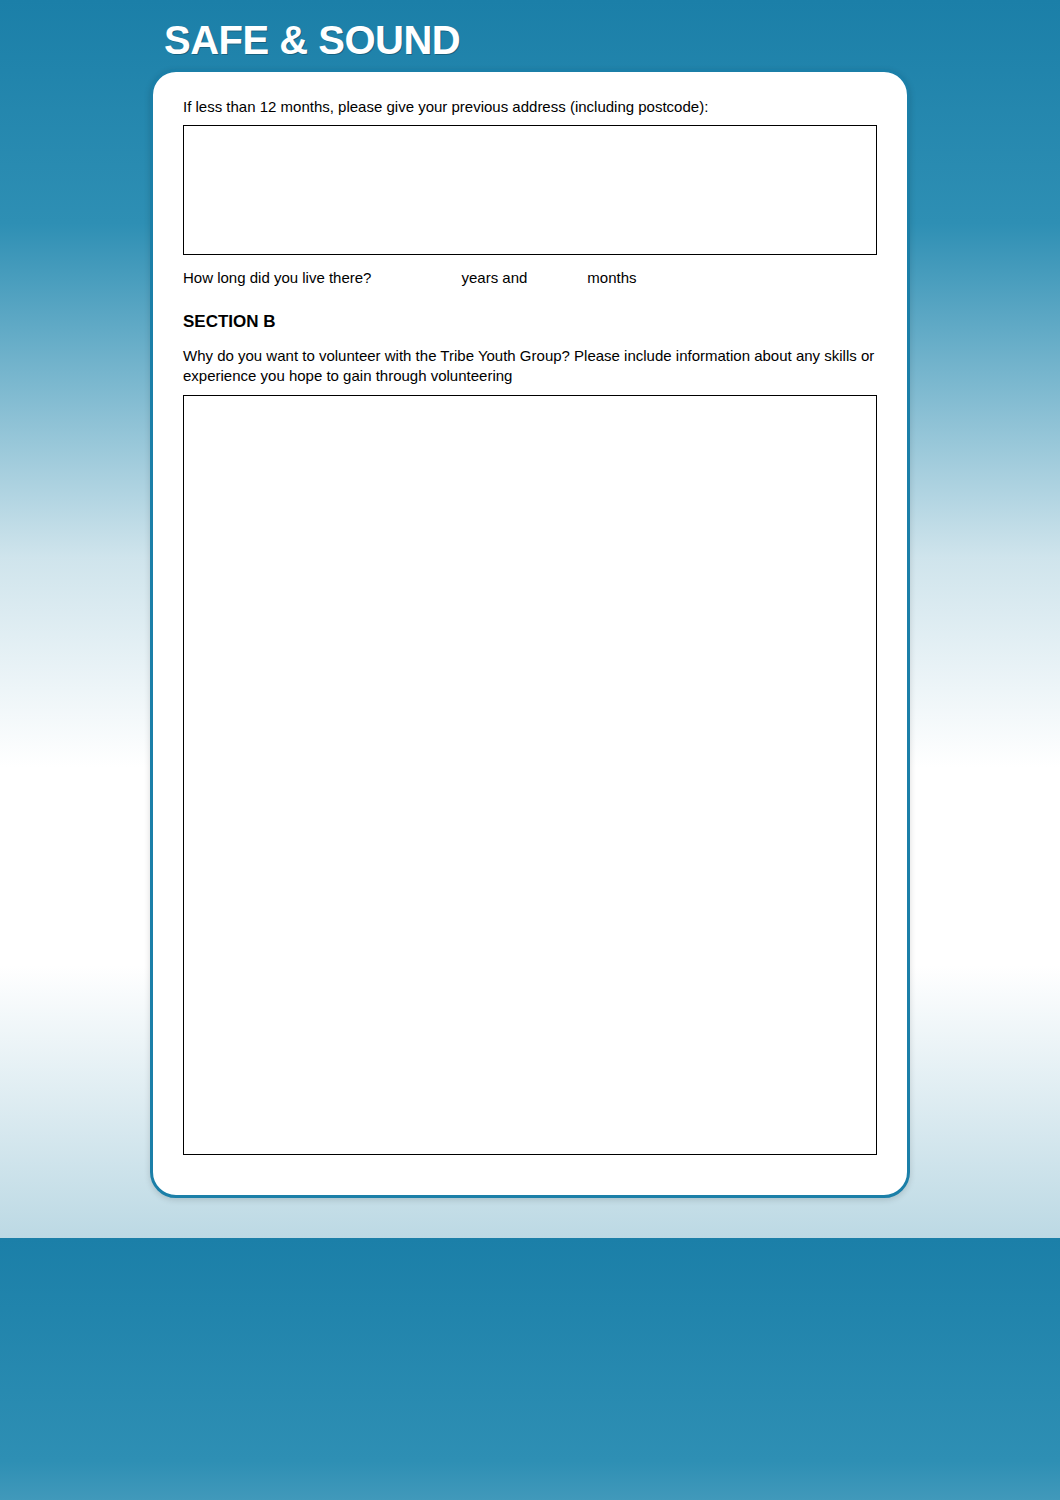SAFE & SOUND
If less than 12 months, please give your previous address (including postcode):
How long did you live there? years and months
SECTION B
Why do you want to volunteer with the Tribe Youth Group? Please include information about any skills or experience you hope to gain through volunteering